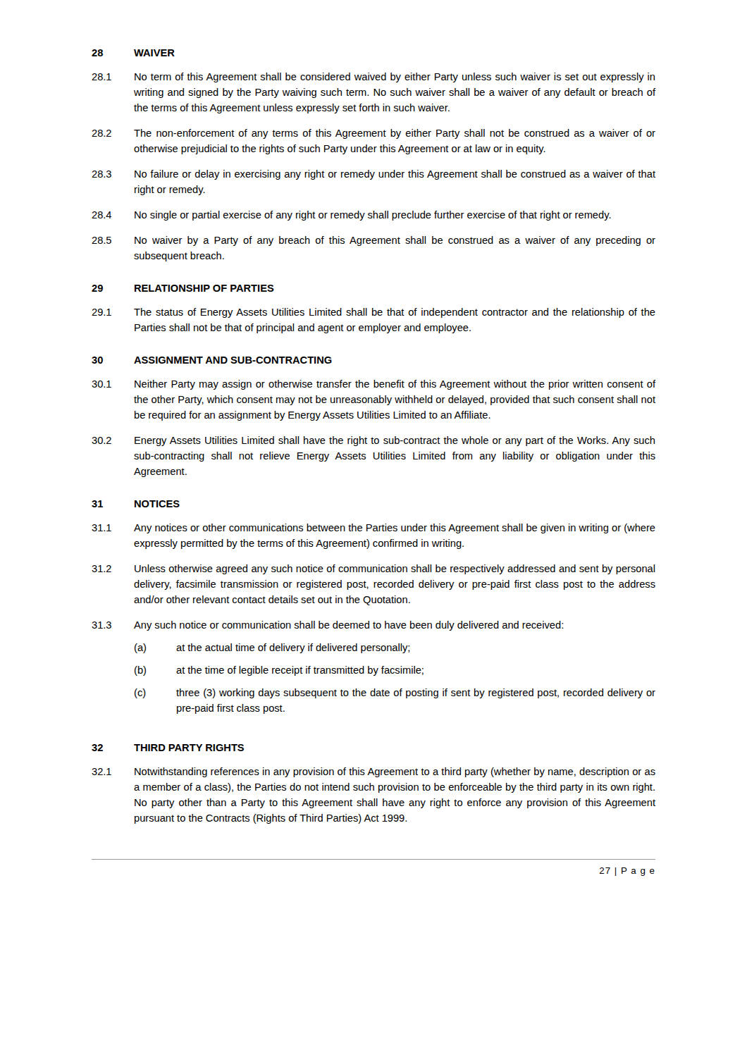28 WAIVER
28.1 No term of this Agreement shall be considered waived by either Party unless such waiver is set out expressly in writing and signed by the Party waiving such term. No such waiver shall be a waiver of any default or breach of the terms of this Agreement unless expressly set forth in such waiver.
28.2 The non-enforcement of any terms of this Agreement by either Party shall not be construed as a waiver of or otherwise prejudicial to the rights of such Party under this Agreement or at law or in equity.
28.3 No failure or delay in exercising any right or remedy under this Agreement shall be construed as a waiver of that right or remedy.
28.4 No single or partial exercise of any right or remedy shall preclude further exercise of that right or remedy.
28.5 No waiver by a Party of any breach of this Agreement shall be construed as a waiver of any preceding or subsequent breach.
29 RELATIONSHIP OF PARTIES
29.1 The status of Energy Assets Utilities Limited shall be that of independent contractor and the relationship of the Parties shall not be that of principal and agent or employer and employee.
30 ASSIGNMENT AND SUB-CONTRACTING
30.1 Neither Party may assign or otherwise transfer the benefit of this Agreement without the prior written consent of the other Party, which consent may not be unreasonably withheld or delayed, provided that such consent shall not be required for an assignment by Energy Assets Utilities Limited to an Affiliate.
30.2 Energy Assets Utilities Limited shall have the right to sub-contract the whole or any part of the Works. Any such sub-contracting shall not relieve Energy Assets Utilities Limited from any liability or obligation under this Agreement.
31 NOTICES
31.1 Any notices or other communications between the Parties under this Agreement shall be given in writing or (where expressly permitted by the terms of this Agreement) confirmed in writing.
31.2 Unless otherwise agreed any such notice of communication shall be respectively addressed and sent by personal delivery, facsimile transmission or registered post, recorded delivery or pre-paid first class post to the address and/or other relevant contact details set out in the Quotation.
31.3
Any such notice or communication shall be deemed to have been duly delivered and received:
(a) at the actual time of delivery if delivered personally;
(b) at the time of legible receipt if transmitted by facsimile;
(c) three (3) working days subsequent to the date of posting if sent by registered post, recorded delivery or pre-paid first class post.
32 THIRD PARTY RIGHTS
32.1 Notwithstanding references in any provision of this Agreement to a third party (whether by name, description or as a member of a class), the Parties do not intend such provision to be enforceable by the third party in its own right. No party other than a Party to this Agreement shall have any right to enforce any provision of this Agreement pursuant to the Contracts (Rights of Third Parties) Act 1999.
27 | P a g e